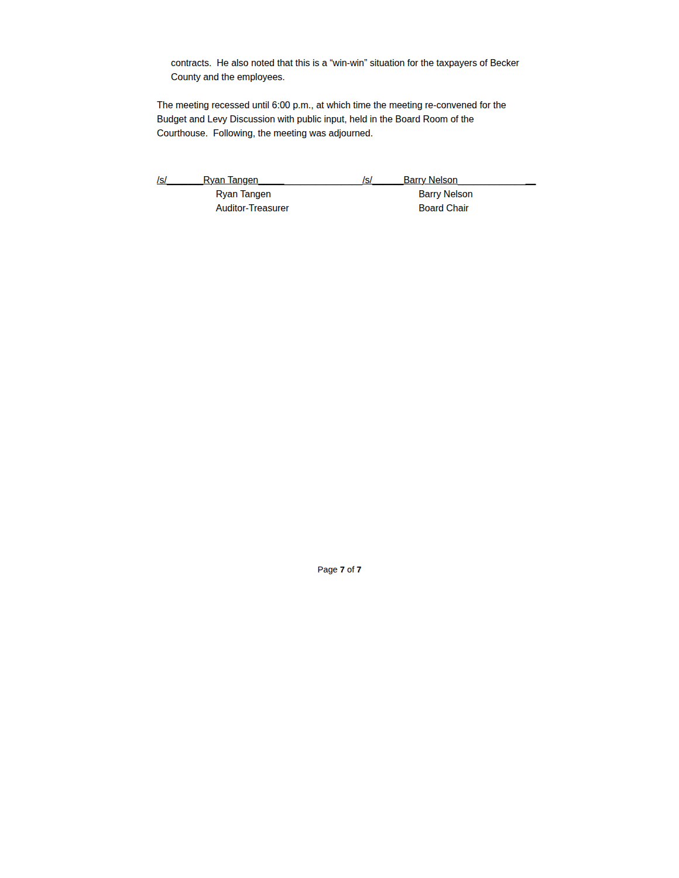contracts. He also noted that this is a “win-win” situation for the taxpayers of Becker County and the employees.
The meeting recessed until 6:00 p.m., at which time the meeting re-convened for the Budget and Levy Discussion with public input, held in the Board Room of the Courthouse. Following, the meeting was adjourned.
| /s/_______Ryan Tangen_____ _______________ | /s/______Barry Nelson _____________ __ |
| Ryan Tangen | Barry Nelson |
| Auditor-Treasurer | Board Chair |
Page 7 of 7